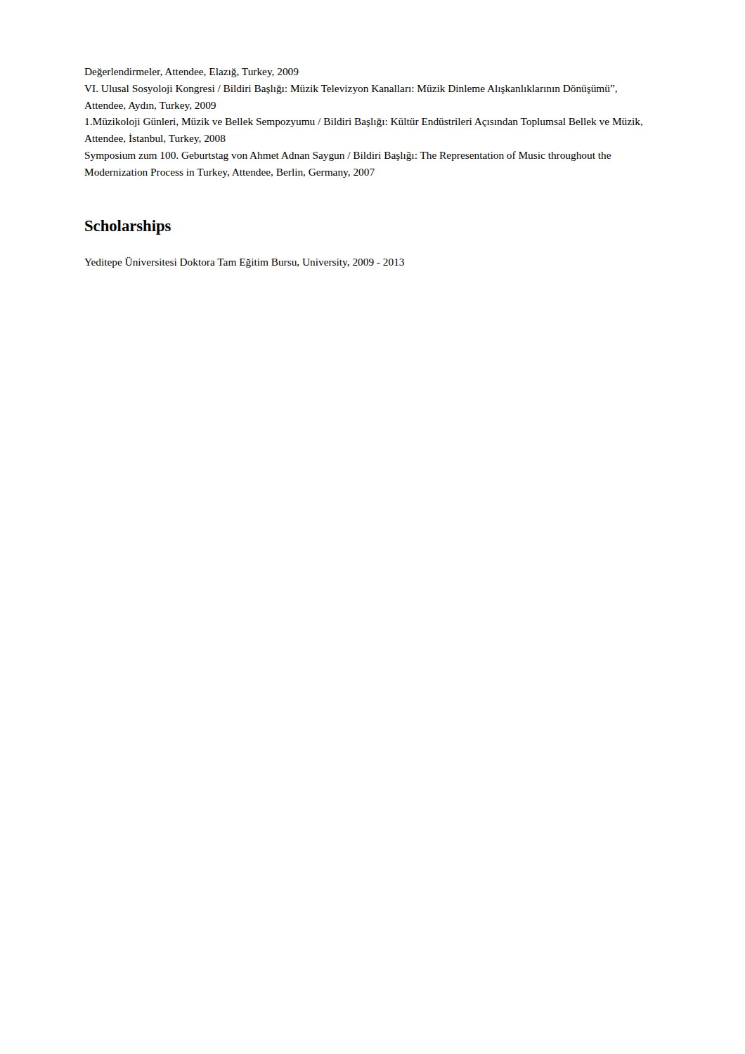Değerlendirmeler, Attendee, Elazığ, Turkey, 2009
VI. Ulusal Sosyoloji Kongresi / Bildiri Başlığı: Müzik Televizyon Kanalları: Müzik Dinleme Alışkanlıklarının Dönüşümü”, Attendee, Aydın, Turkey, 2009
1.Müzikoloji Günleri, Müzik ve Bellek Sempozyumu / Bildiri Başlığı: Kültür Endüstrileri Açısından Toplumsal Bellek ve Müzik, Attendee, İstanbul, Turkey, 2008
Symposium zum 100. Geburtstag von Ahmet Adnan Saygun / Bildiri Başlığı: The Representation of Music throughout the Modernization Process in Turkey, Attendee, Berlin, Germany, 2007
Scholarships
Yeditepe Üniversitesi Doktora Tam Eğitim Bursu, University, 2009 - 2013